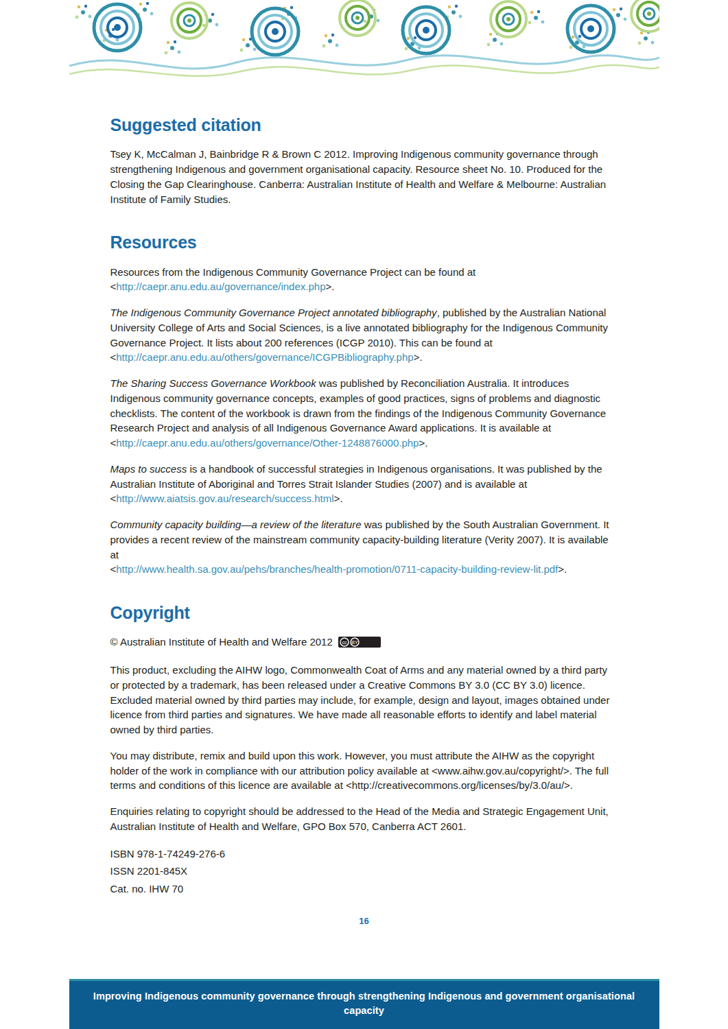Suggested citation
Tsey K, McCalman J, Bainbridge R & Brown C 2012. Improving Indigenous community governance through strengthening Indigenous and government organisational capacity. Resource sheet No. 10. Produced for the Closing the Gap Clearinghouse. Canberra: Australian Institute of Health and Welfare & Melbourne: Australian Institute of Family Studies.
Resources
Resources from the Indigenous Community Governance Project can be found at
<http://caepr.anu.edu.au/governance/index.php>.
The Indigenous Community Governance Project annotated bibliography, published by the Australian National University College of Arts and Social Sciences, is a live annotated bibliography for the Indigenous Community Governance Project. It lists about 200 references (ICGP 2010). This can be found at
<http://caepr.anu.edu.au/others/governance/ICGPBibliography.php>.
The Sharing Success Governance Workbook was published by Reconciliation Australia. It introduces Indigenous community governance concepts, examples of good practices, signs of problems and diagnostic checklists. The content of the workbook is drawn from the findings of the Indigenous Community Governance Research Project and analysis of all Indigenous Governance Award applications. It is available at
<http://caepr.anu.edu.au/others/governance/Other-1248876000.php>.
Maps to success is a handbook of successful strategies in Indigenous organisations. It was published by the Australian Institute of Aboriginal and Torres Strait Islander Studies (2007) and is available at
<http://www.aiatsis.gov.au/research/success.html>.
Community capacity building—a review of the literature was published by the South Australian Government. It provides a recent review of the mainstream community capacity-building literature (Verity 2007). It is available at
<http://www.health.sa.gov.au/pehs/branches/health-promotion/0711-capacity-building-review-lit.pdf>.
Copyright
© Australian Institute of Health and Welfare 2012 cc BY
This product, excluding the AIHW logo, Commonwealth Coat of Arms and any material owned by a third party or protected by a trademark, has been released under a Creative Commons BY 3.0 (CC BY 3.0) licence. Excluded material owned by third parties may include, for example, design and layout, images obtained under licence from third parties and signatures. We have made all reasonable efforts to identify and label material owned by third parties.
You may distribute, remix and build upon this work. However, you must attribute the AIHW as the copyright holder of the work in compliance with our attribution policy available at <www.aihw.gov.au/copyright/>. The full terms and conditions of this licence are available at <http://creativecommons.org/licenses/by/3.0/au/>.
Enquiries relating to copyright should be addressed to the Head of the Media and Strategic Engagement Unit, Australian Institute of Health and Welfare, GPO Box 570, Canberra ACT 2601.
ISBN 978-1-74249-276-6 ISSN 2201-845X Cat. no. IHW 70
16
Improving Indigenous community governance through strengthening Indigenous and government organisational capacity